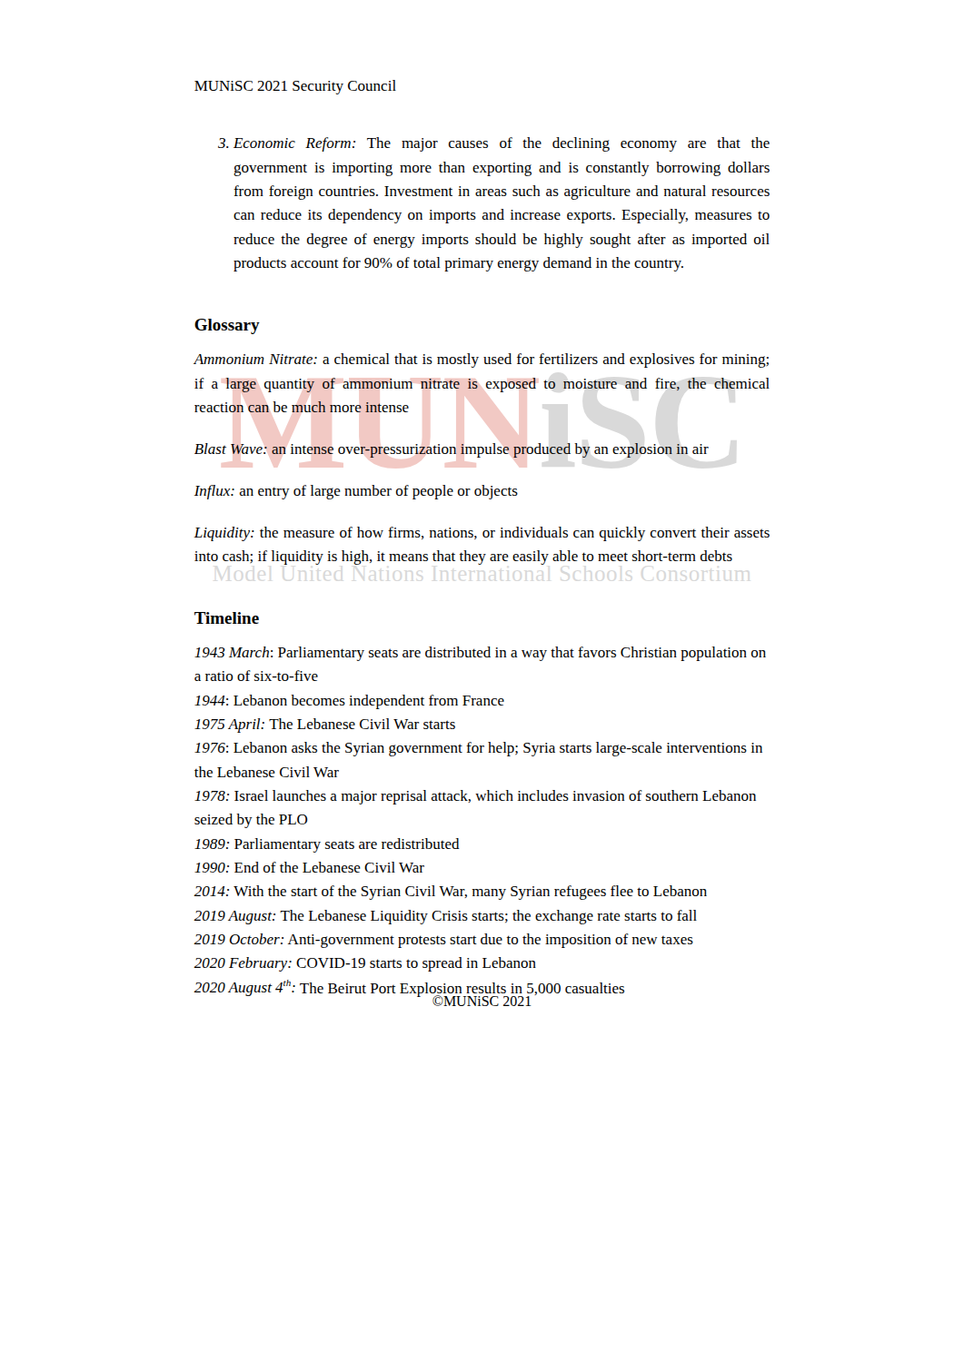MUN iSC
Model United Nations International Schools Consortium
MUNiSC 2021 Security Council
Economic Reform: The major causes of the declining economy are that the government is importing more than exporting and is constantly borrowing dollars from foreign countries. Investment in areas such as agriculture and natural resources can reduce its dependency on imports and increase exports. Especially, measures to reduce the degree of energy imports should be highly sought after as imported oil products account for 90% of total primary energy demand in the country.
Glossary
Ammonium Nitrate: a chemical that is mostly used for fertilizers and explosives for mining; if a large quantity of ammonium nitrate is exposed to moisture and fire, the chemical reaction can be much more intense
Blast Wave: an intense over-pressurization impulse produced by an explosion in air
Influx: an entry of large number of people or objects
Liquidity: the measure of how firms, nations, or individuals can quickly convert their assets into cash; if liquidity is high, it means that they are easily able to meet short-term debts
Timeline
1943 March: Parliamentary seats are distributed in a way that favors Christian population on a ratio of six-to-five
1944: Lebanon becomes independent from France
1975 April: The Lebanese Civil War starts
1976: Lebanon asks the Syrian government for help; Syria starts large-scale interventions in the Lebanese Civil War
1978: Israel launches a major reprisal attack, which includes invasion of southern Lebanon seized by the PLO
1989: Parliamentary seats are redistributed
1990: End of the Lebanese Civil War
2014: With the start of the Syrian Civil War, many Syrian refugees flee to Lebanon
2019 August: The Lebanese Liquidity Crisis starts; the exchange rate starts to fall
2019 October: Anti-government protests start due to the imposition of new taxes
2020 February: COVID-19 starts to spread in Lebanon
2020 August 4th: The Beirut Port Explosion results in 5,000 casualties
©MUNiSC 2021